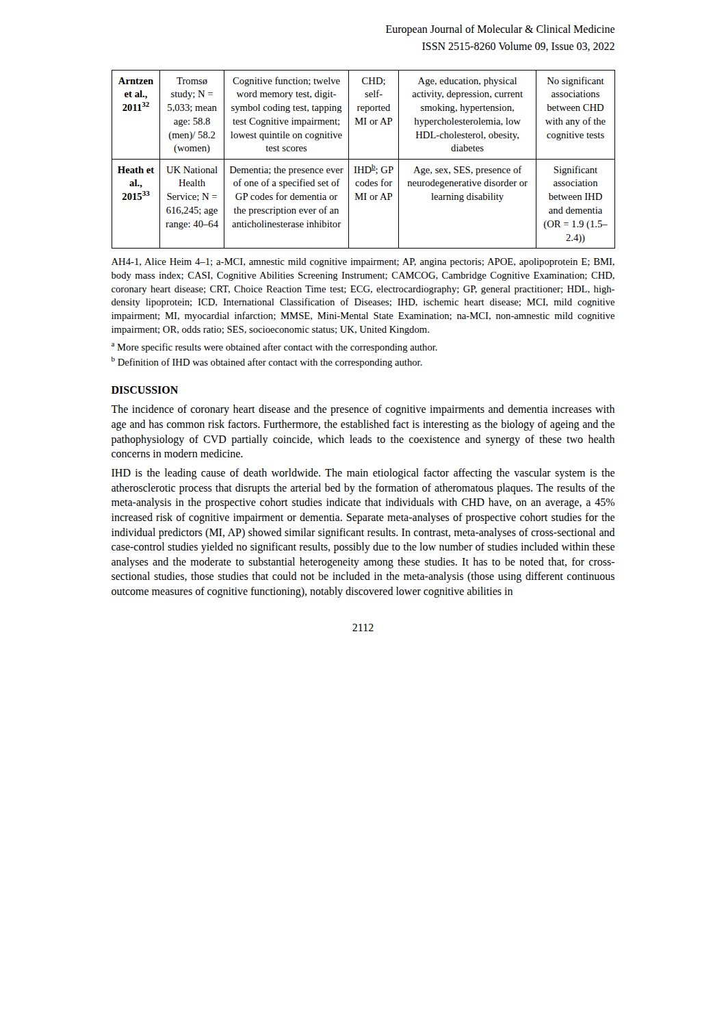European Journal of Molecular & Clinical Medicine
ISSN 2515-8260 Volume 09, Issue 03, 2022
| Arntzen et al., 2011 32 | Tromsø study; N = 5,033; mean age: 58.8 (men)/ 58.2 (women) | Cognitive function; twelve word memory test, digit-symbol coding test, tapping test Cognitive impairment; lowest quintile on cognitive test scores | CHD; self-reported MI or AP | Age, education, physical activity, depression, current smoking, hypertension, hypercholesterolemia, low HDL-cholesterol, obesity, diabetes | No significant associations between CHD with any of the cognitive tests |
| Heath et al., 2015 33 | UK National Health Service; N = 616,245; age range: 40–64 | Dementia; the presence ever of one of a specified set of GP codes for dementia or the prescription ever of an anticholinesterase inhibitor | IHD b ; GP codes for MI or AP | Age, sex, SES, presence of neurodegenerative disorder or learning disability | Significant association between IHD and dementia (OR = 1.9 (1.5–2.4)) |
AH4-1, Alice Heim 4–1; a-MCI, amnestic mild cognitive impairment; AP, angina pectoris; APOE, apolipoprotein E; BMI, body mass index; CASI, Cognitive Abilities Screening Instrument; CAMCOG, Cambridge Cognitive Examination; CHD, coronary heart disease; CRT, Choice Reaction Time test; ECG, electrocardiography; GP, general practitioner; HDL, high-density lipoprotein; ICD, International Classification of Diseases; IHD, ischemic heart disease; MCI, mild cognitive impairment; MI, myocardial infarction; MMSE, Mini-Mental State Examination; na-MCI, non-amnestic mild cognitive impairment; OR, odds ratio; SES, socioeconomic status; UK, United Kingdom.
a More specific results were obtained after contact with the corresponding author.
b Definition of IHD was obtained after contact with the corresponding author.
DISCUSSION
The incidence of coronary heart disease and the presence of cognitive impairments and dementia increases with age and has common risk factors. Furthermore, the established fact is interesting as the biology of ageing and the pathophysiology of CVD partially coincide, which leads to the coexistence and synergy of these two health concerns in modern medicine.
IHD is the leading cause of death worldwide. The main etiological factor affecting the vascular system is the atherosclerotic process that disrupts the arterial bed by the formation of atheromatous plaques. The results of the meta-analysis in the prospective cohort studies indicate that individuals with CHD have, on an average, a 45% increased risk of cognitive impairment or dementia. Separate meta-analyses of prospective cohort studies for the individual predictors (MI, AP) showed similar significant results. In contrast, meta-analyses of cross-sectional and case-control studies yielded no significant results, possibly due to the low number of studies included within these analyses and the moderate to substantial heterogeneity among these studies. It has to be noted that, for cross-sectional studies, those studies that could not be included in the meta-analysis (those using different continuous outcome measures of cognitive functioning), notably discovered lower cognitive abilities in
2112